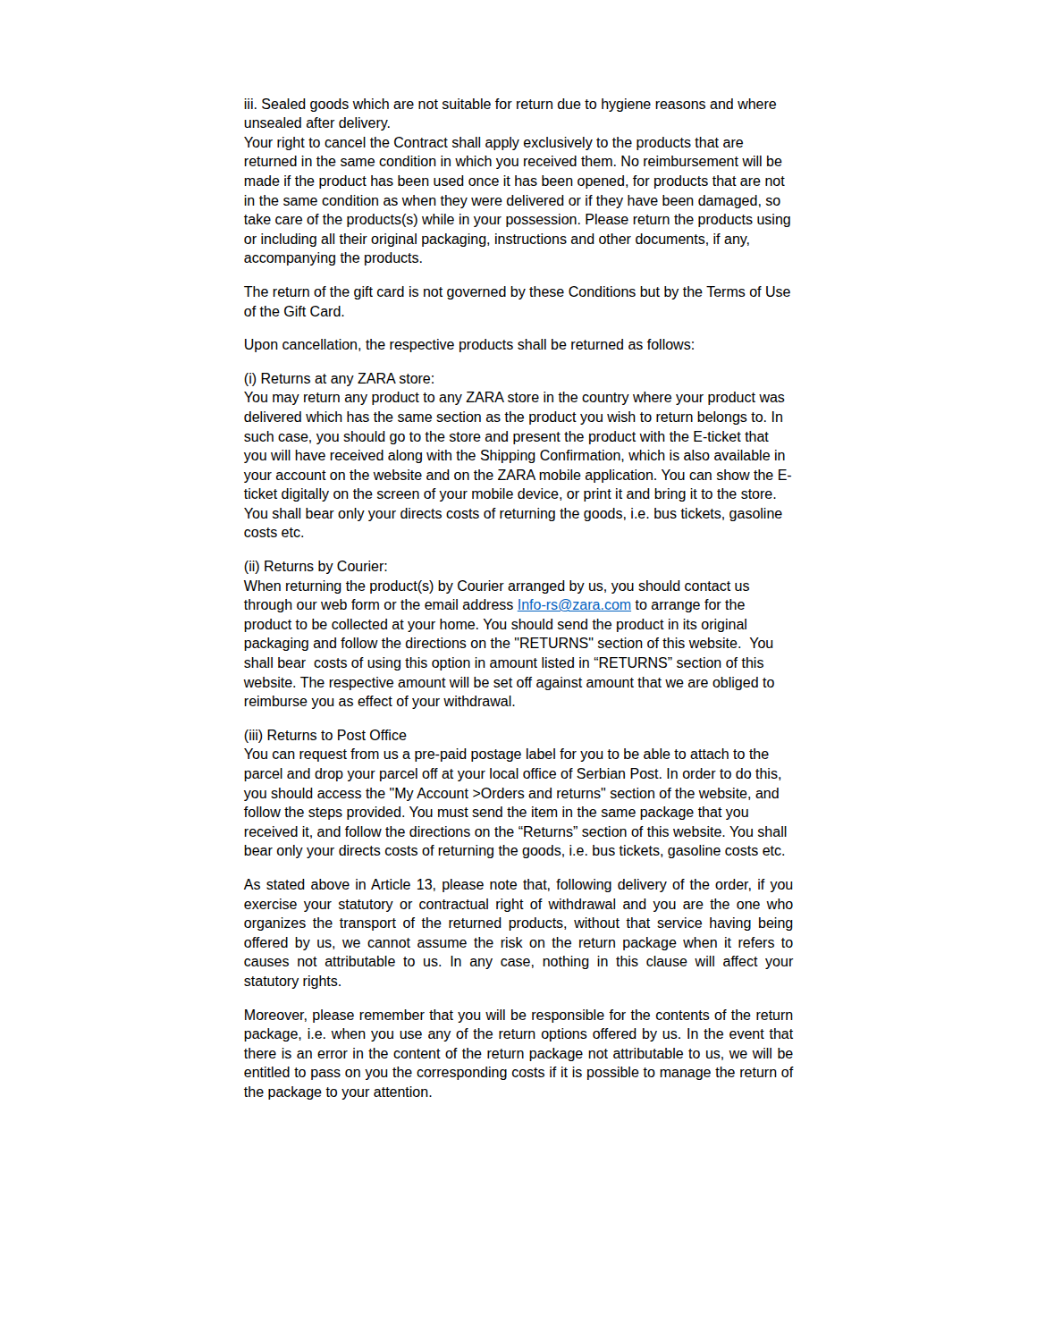iii. Sealed goods which are not suitable for return due to hygiene reasons and where unsealed after delivery.
Your right to cancel the Contract shall apply exclusively to the products that are returned in the same condition in which you received them. No reimbursement will be made if the product has been used once it has been opened, for products that are not in the same condition as when they were delivered or if they have been damaged, so take care of the products(s) while in your possession. Please return the products using or including all their original packaging, instructions and other documents, if any, accompanying the products.
The return of the gift card is not governed by these Conditions but by the Terms of Use of the Gift Card.
Upon cancellation, the respective products shall be returned as follows:
(i) Returns at any ZARA store:
You may return any product to any ZARA store in the country where your product was delivered which has the same section as the product you wish to return belongs to. In such case, you should go to the store and present the product with the E-ticket that you will have received along with the Shipping Confirmation, which is also available in your account on the website and on the ZARA mobile application. You can show the E-ticket digitally on the screen of your mobile device, or print it and bring it to the store. You shall bear only your directs costs of returning the goods, i.e. bus tickets, gasoline costs etc.
(ii) Returns by Courier:
When returning the product(s) by Courier arranged by us, you should contact us through our web form or the email address Info-rs@zara.com to arrange for the product to be collected at your home. You should send the product in its original packaging and follow the directions on the "RETURNS" section of this website. You shall bear costs of using this option in amount listed in “RETURNS” section of this website. The respective amount will be set off against amount that we are obliged to reimburse you as effect of your withdrawal.
(iii) Returns to Post Office
You can request from us a pre-paid postage label for you to be able to attach to the parcel and drop your parcel off at your local office of Serbian Post. In order to do this, you should access the "My Account >Orders and returns" section of the website, and follow the steps provided. You must send the item in the same package that you received it, and follow the directions on the “Returns” section of this website. You shall bear only your directs costs of returning the goods, i.e. bus tickets, gasoline costs etc.
As stated above in Article 13, please note that, following delivery of the order, if you exercise your statutory or contractual right of withdrawal and you are the one who organizes the transport of the returned products, without that service having being offered by us, we cannot assume the risk on the return package when it refers to causes not attributable to us. In any case, nothing in this clause will affect your statutory rights.
Moreover, please remember that you will be responsible for the contents of the return package, i.e. when you use any of the return options offered by us. In the event that there is an error in the content of the return package not attributable to us, we will be entitled to pass on you the corresponding costs if it is possible to manage the return of the package to your attention.